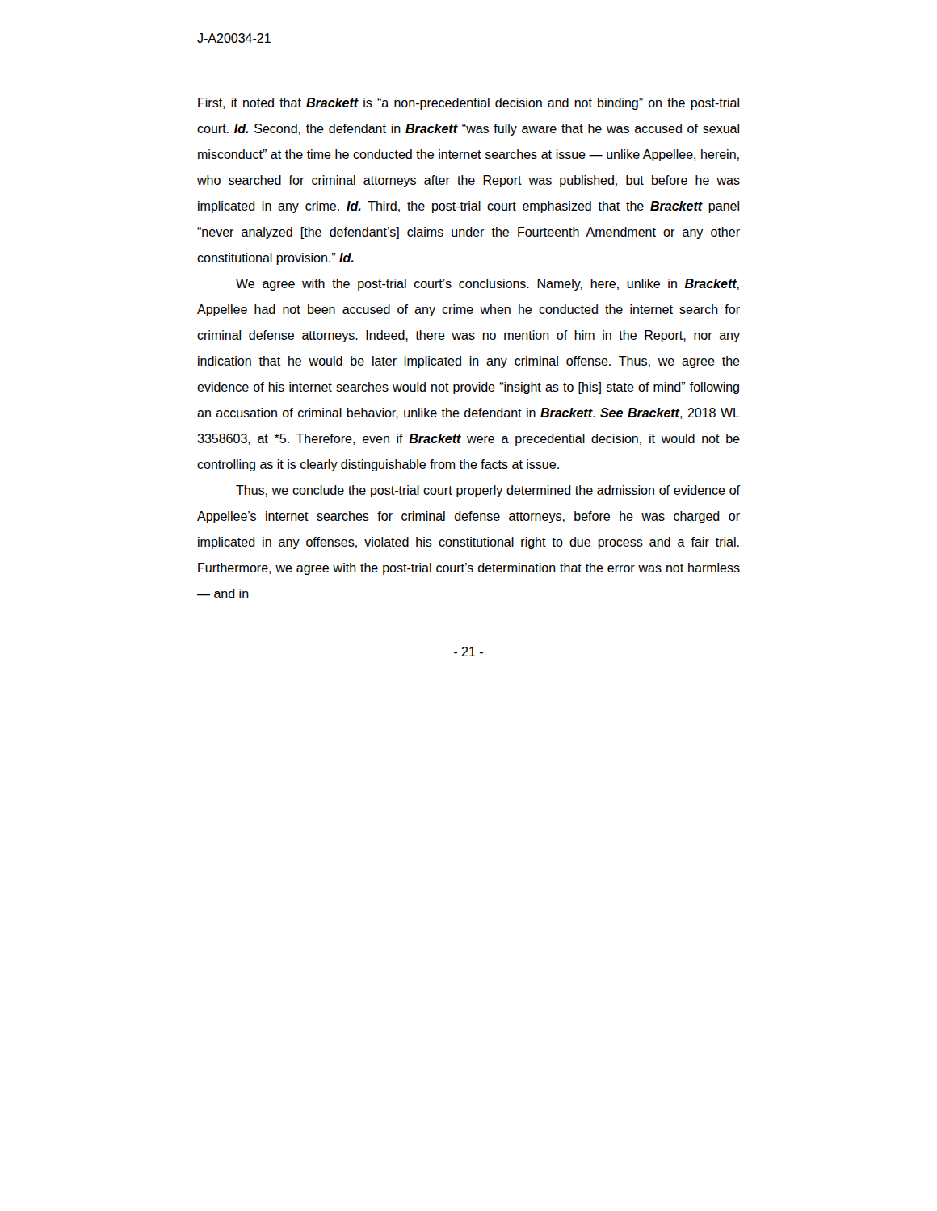J-A20034-21
First, it noted that Brackett is “a non-precedential decision and not binding” on the post-trial court. Id. Second, the defendant in Brackett “was fully aware that he was accused of sexual misconduct” at the time he conducted the internet searches at issue — unlike Appellee, herein, who searched for criminal attorneys after the Report was published, but before he was implicated in any crime. Id. Third, the post-trial court emphasized that the Brackett panel “never analyzed [the defendant’s] claims under the Fourteenth Amendment or any other constitutional provision.” Id.
We agree with the post-trial court’s conclusions. Namely, here, unlike in Brackett, Appellee had not been accused of any crime when he conducted the internet search for criminal defense attorneys. Indeed, there was no mention of him in the Report, nor any indication that he would be later implicated in any criminal offense. Thus, we agree the evidence of his internet searches would not provide “insight as to [his] state of mind” following an accusation of criminal behavior, unlike the defendant in Brackett. See Brackett, 2018 WL 3358603, at *5. Therefore, even if Brackett were a precedential decision, it would not be controlling as it is clearly distinguishable from the facts at issue.
Thus, we conclude the post-trial court properly determined the admission of evidence of Appellee’s internet searches for criminal defense attorneys, before he was charged or implicated in any offenses, violated his constitutional right to due process and a fair trial. Furthermore, we agree with the post-trial court’s determination that the error was not harmless — and in
- 21 -